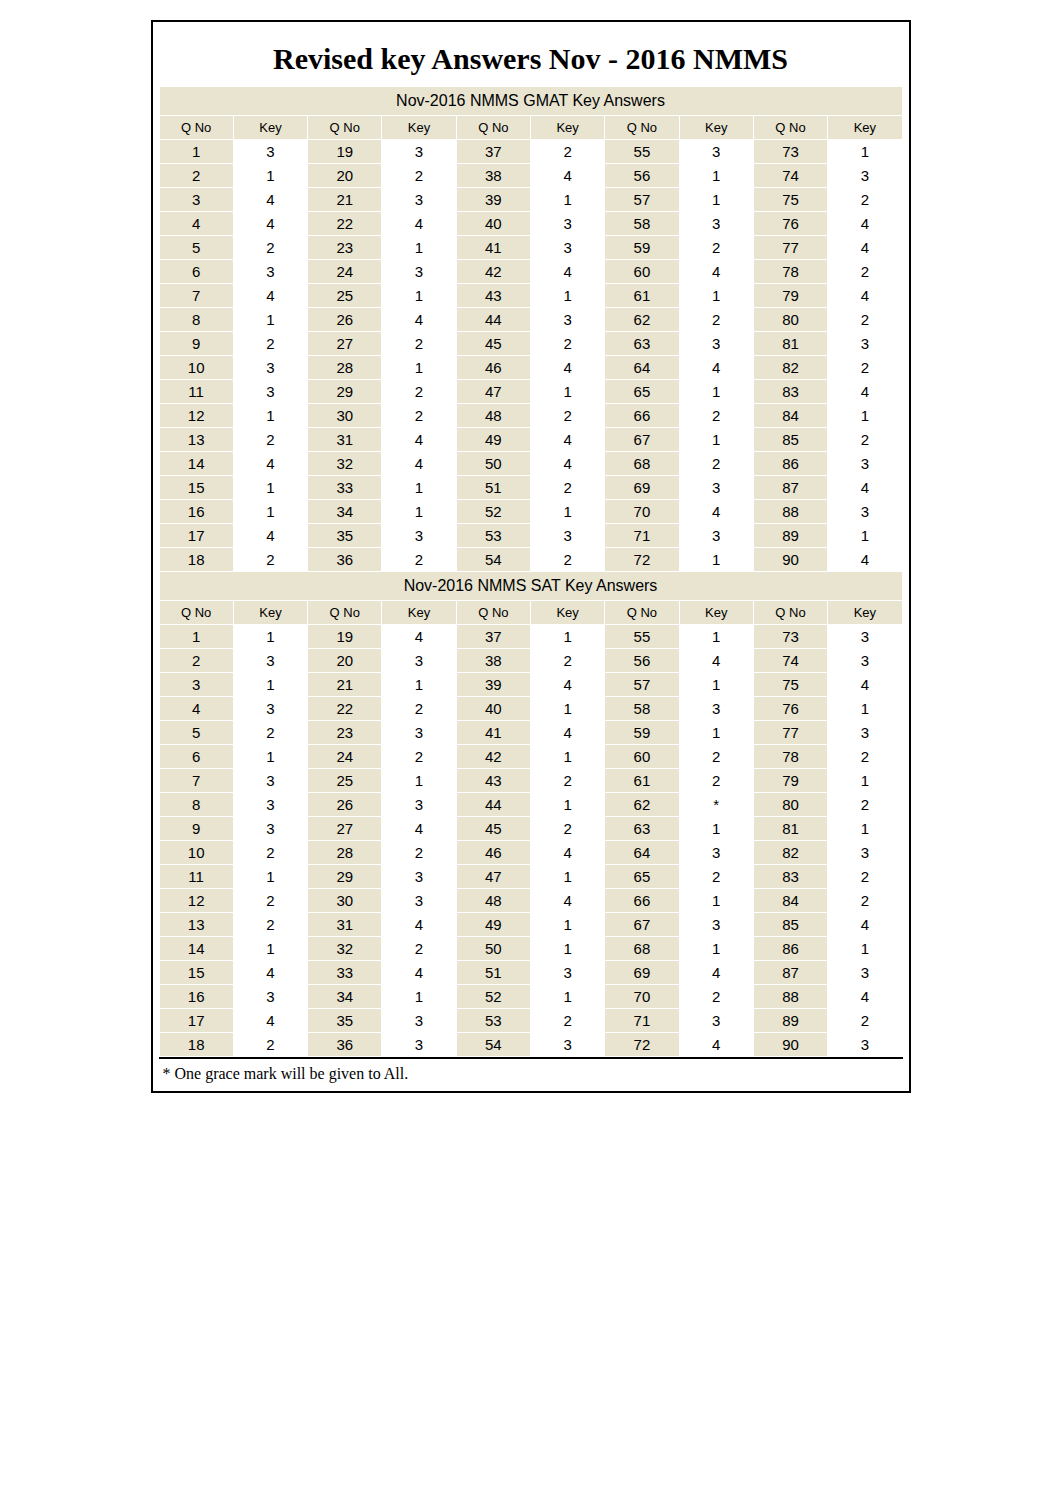Revised key Answers Nov - 2016 NMMS
| Nov-2016 NMMS GMAT Key Answers |
| Q No | Key | Q No | Key | Q No | Key | Q No | Key | Q No | Key |
| 1 | 3 | 19 | 3 | 37 | 2 | 55 | 3 | 73 | 1 |
| 2 | 1 | 20 | 2 | 38 | 4 | 56 | 1 | 74 | 3 |
| 3 | 4 | 21 | 3 | 39 | 1 | 57 | 1 | 75 | 2 |
| 4 | 4 | 22 | 4 | 40 | 3 | 58 | 3 | 76 | 4 |
| 5 | 2 | 23 | 1 | 41 | 3 | 59 | 2 | 77 | 4 |
| 6 | 3 | 24 | 3 | 42 | 4 | 60 | 4 | 78 | 2 |
| 7 | 4 | 25 | 1 | 43 | 1 | 61 | 1 | 79 | 4 |
| 8 | 1 | 26 | 4 | 44 | 3 | 62 | 2 | 80 | 2 |
| 9 | 2 | 27 | 2 | 45 | 2 | 63 | 3 | 81 | 3 |
| 10 | 3 | 28 | 1 | 46 | 4 | 64 | 4 | 82 | 2 |
| 11 | 3 | 29 | 2 | 47 | 1 | 65 | 1 | 83 | 4 |
| 12 | 1 | 30 | 2 | 48 | 2 | 66 | 2 | 84 | 1 |
| 13 | 2 | 31 | 4 | 49 | 4 | 67 | 1 | 85 | 2 |
| 14 | 4 | 32 | 4 | 50 | 4 | 68 | 2 | 86 | 3 |
| 15 | 1 | 33 | 1 | 51 | 2 | 69 | 3 | 87 | 4 |
| 16 | 1 | 34 | 1 | 52 | 1 | 70 | 4 | 88 | 3 |
| 17 | 4 | 35 | 3 | 53 | 3 | 71 | 3 | 89 | 1 |
| 18 | 2 | 36 | 2 | 54 | 2 | 72 | 1 | 90 | 4 |
| Nov-2016 NMMS SAT Key Answers |
| Q No | Key | Q No | Key | Q No | Key | Q No | Key | Q No | Key |
| 1 | 1 | 19 | 4 | 37 | 1 | 55 | 1 | 73 | 3 |
| 2 | 3 | 20 | 3 | 38 | 2 | 56 | 4 | 74 | 3 |
| 3 | 1 | 21 | 1 | 39 | 4 | 57 | 1 | 75 | 4 |
| 4 | 3 | 22 | 2 | 40 | 1 | 58 | 3 | 76 | 1 |
| 5 | 2 | 23 | 3 | 41 | 4 | 59 | 1 | 77 | 3 |
| 6 | 1 | 24 | 2 | 42 | 1 | 60 | 2 | 78 | 2 |
| 7 | 3 | 25 | 1 | 43 | 2 | 61 | 2 | 79 | 1 |
| 8 | 3 | 26 | 3 | 44 | 1 | 62 | * | 80 | 2 |
| 9 | 3 | 27 | 4 | 45 | 2 | 63 | 1 | 81 | 1 |
| 10 | 2 | 28 | 2 | 46 | 4 | 64 | 3 | 82 | 3 |
| 11 | 1 | 29 | 3 | 47 | 1 | 65 | 2 | 83 | 2 |
| 12 | 2 | 30 | 3 | 48 | 4 | 66 | 1 | 84 | 2 |
| 13 | 2 | 31 | 4 | 49 | 1 | 67 | 3 | 85 | 4 |
| 14 | 1 | 32 | 2 | 50 | 1 | 68 | 1 | 86 | 1 |
| 15 | 4 | 33 | 4 | 51 | 3 | 69 | 4 | 87 | 3 |
| 16 | 3 | 34 | 1 | 52 | 1 | 70 | 2 | 88 | 4 |
| 17 | 4 | 35 | 3 | 53 | 2 | 71 | 3 | 89 | 2 |
| 18 | 2 | 36 | 3 | 54 | 3 | 72 | 4 | 90 | 3 |
* One grace mark will be given to All.